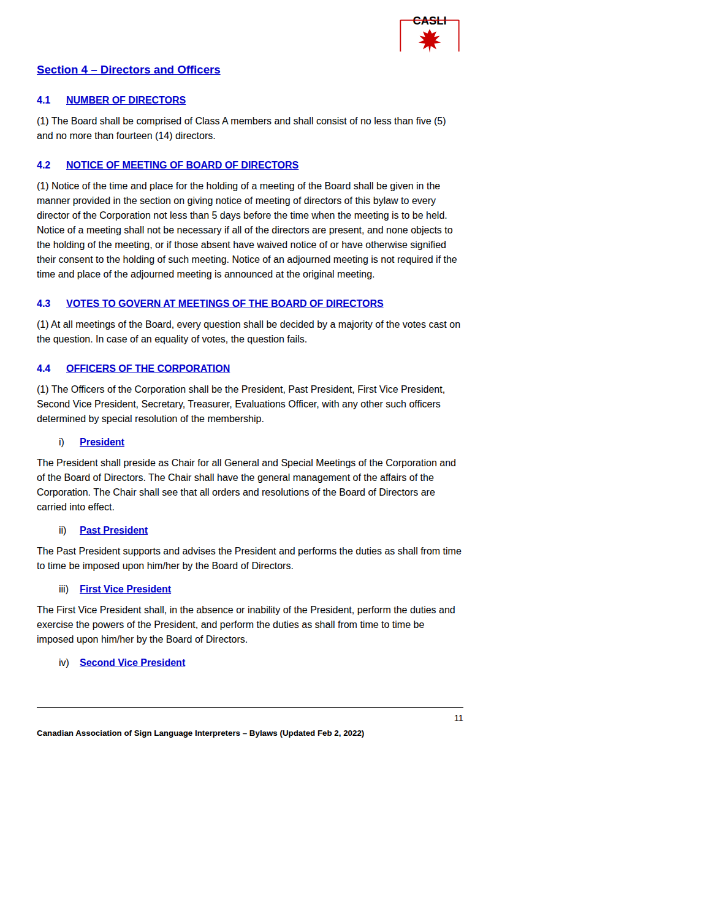CASLI
Section 4 – Directors and Officers
4.1 NUMBER OF DIRECTORS
(1) The Board shall be comprised of Class A members and shall consist of no less than five (5) and no more than fourteen (14) directors.
4.2 NOTICE OF MEETING OF BOARD OF DIRECTORS
(1) Notice of the time and place for the holding of a meeting of the Board shall be given in the manner provided in the section on giving notice of meeting of directors of this bylaw to every director of the Corporation not less than 5 days before the time when the meeting is to be held. Notice of a meeting shall not be necessary if all of the directors are present, and none objects to the holding of the meeting, or if those absent have waived notice of or have otherwise signified their consent to the holding of such meeting. Notice of an adjourned meeting is not required if the time and place of the adjourned meeting is announced at the original meeting.
4.3 VOTES TO GOVERN AT MEETINGS OF THE BOARD OF DIRECTORS
(1) At all meetings of the Board, every question shall be decided by a majority of the votes cast on the question. In case of an equality of votes, the question fails.
4.4 OFFICERS OF THE CORPORATION
(1) The Officers of the Corporation shall be the President, Past President, First Vice President, Second Vice President, Secretary, Treasurer, Evaluations Officer, with any other such officers determined by special resolution of the membership.
i) President
The President shall preside as Chair for all General and Special Meetings of the Corporation and of the Board of Directors. The Chair shall have the general management of the affairs of the Corporation. The Chair shall see that all orders and resolutions of the Board of Directors are carried into effect.
ii) Past President
The Past President supports and advises the President and performs the duties as shall from time to time be imposed upon him/her by the Board of Directors.
iii) First Vice President
The First Vice President shall, in the absence or inability of the President, perform the duties and exercise the powers of the President, and perform the duties as shall from time to time be imposed upon him/her by the Board of Directors.
iv) Second Vice President
11
Canadian Association of Sign Language Interpreters – Bylaws (Updated Feb 2, 2022)